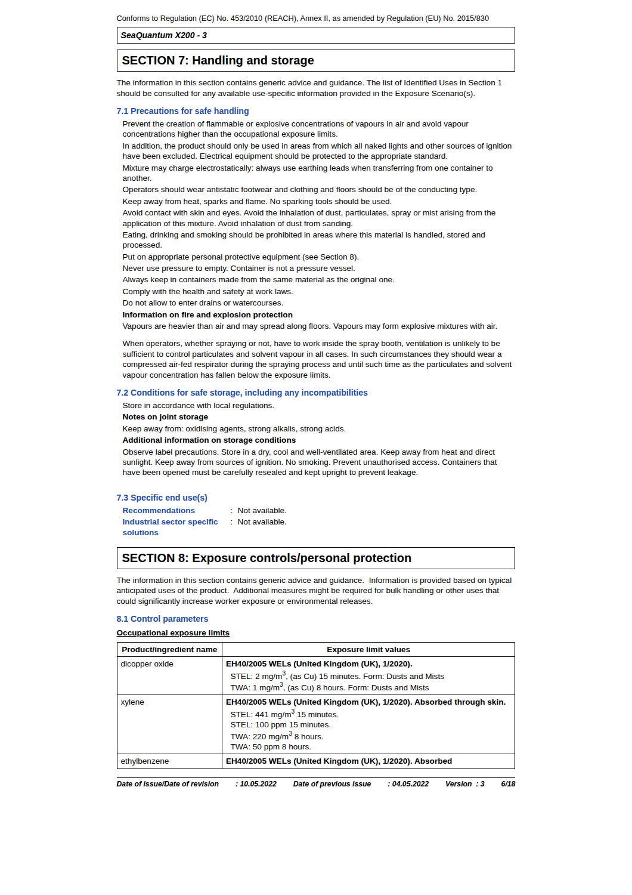Conforms to Regulation (EC) No. 453/2010 (REACH), Annex II, as amended by Regulation (EU) No. 2015/830
SeaQuantum X200 - 3
SECTION 7: Handling and storage
The information in this section contains generic advice and guidance. The list of Identified Uses in Section 1 should be consulted for any available use-specific information provided in the Exposure Scenario(s).
7.1 Precautions for safe handling
Prevent the creation of flammable or explosive concentrations of vapours in air and avoid vapour concentrations higher than the occupational exposure limits.
In addition, the product should only be used in areas from which all naked lights and other sources of ignition have been excluded. Electrical equipment should be protected to the appropriate standard.
Mixture may charge electrostatically: always use earthing leads when transferring from one container to another.
Operators should wear antistatic footwear and clothing and floors should be of the conducting type.
Keep away from heat, sparks and flame. No sparking tools should be used.
Avoid contact with skin and eyes. Avoid the inhalation of dust, particulates, spray or mist arising from the application of this mixture. Avoid inhalation of dust from sanding.
Eating, drinking and smoking should be prohibited in areas where this material is handled, stored and processed.
Put on appropriate personal protective equipment (see Section 8).
Never use pressure to empty. Container is not a pressure vessel.
Always keep in containers made from the same material as the original one.
Comply with the health and safety at work laws.
Do not allow to enter drains or watercourses.
Information on fire and explosion protection
Vapours are heavier than air and may spread along floors. Vapours may form explosive mixtures with air.
When operators, whether spraying or not, have to work inside the spray booth, ventilation is unlikely to be sufficient to control particulates and solvent vapour in all cases. In such circumstances they should wear a compressed air-fed respirator during the spraying process and until such time as the particulates and solvent vapour concentration has fallen below the exposure limits.
7.2 Conditions for safe storage, including any incompatibilities
Store in accordance with local regulations.
Notes on joint storage
Keep away from: oxidising agents, strong alkalis, strong acids.
Additional information on storage conditions
Observe label precautions. Store in a dry, cool and well-ventilated area. Keep away from heat and direct sunlight. Keep away from sources of ignition. No smoking. Prevent unauthorised access. Containers that have been opened must be carefully resealed and kept upright to prevent leakage.
7.3 Specific end use(s)
| Recommendations | : | Not available. |
| Industrial sector specific solutions | : | Not available. |
SECTION 8: Exposure controls/personal protection
The information in this section contains generic advice and guidance. Information is provided based on typical anticipated uses of the product. Additional measures might be required for bulk handling or other uses that could significantly increase worker exposure or environmental releases.
8.1 Control parameters
Occupational exposure limits
| Product/ingredient name | Exposure limit values |
| --- | --- |
| dicopper oxide | EH40/2005 WELs (United Kingdom (UK), 1/2020). STEL: 2 mg/m 3 , (as Cu) 15 minutes. Form: Dusts and Mists TWA: 1 mg/m 3 , (as Cu) 8 hours. Form: Dusts and Mists |
| xylene | EH40/2005 WELs (United Kingdom (UK), 1/2020). Absorbed through skin. STEL: 441 mg/m 3 15 minutes. STEL: 100 ppm 15 minutes. TWA: 220 mg/m 3 8 hours. TWA: 50 ppm 8 hours. |
| ethylbenzene | EH40/2005 WELs (United Kingdom (UK), 1/2020). Absorbed |
Date of issue/Date of revision : 10.05.2022 Date of previous issue : 04.05.2022 Version : 3 6/18